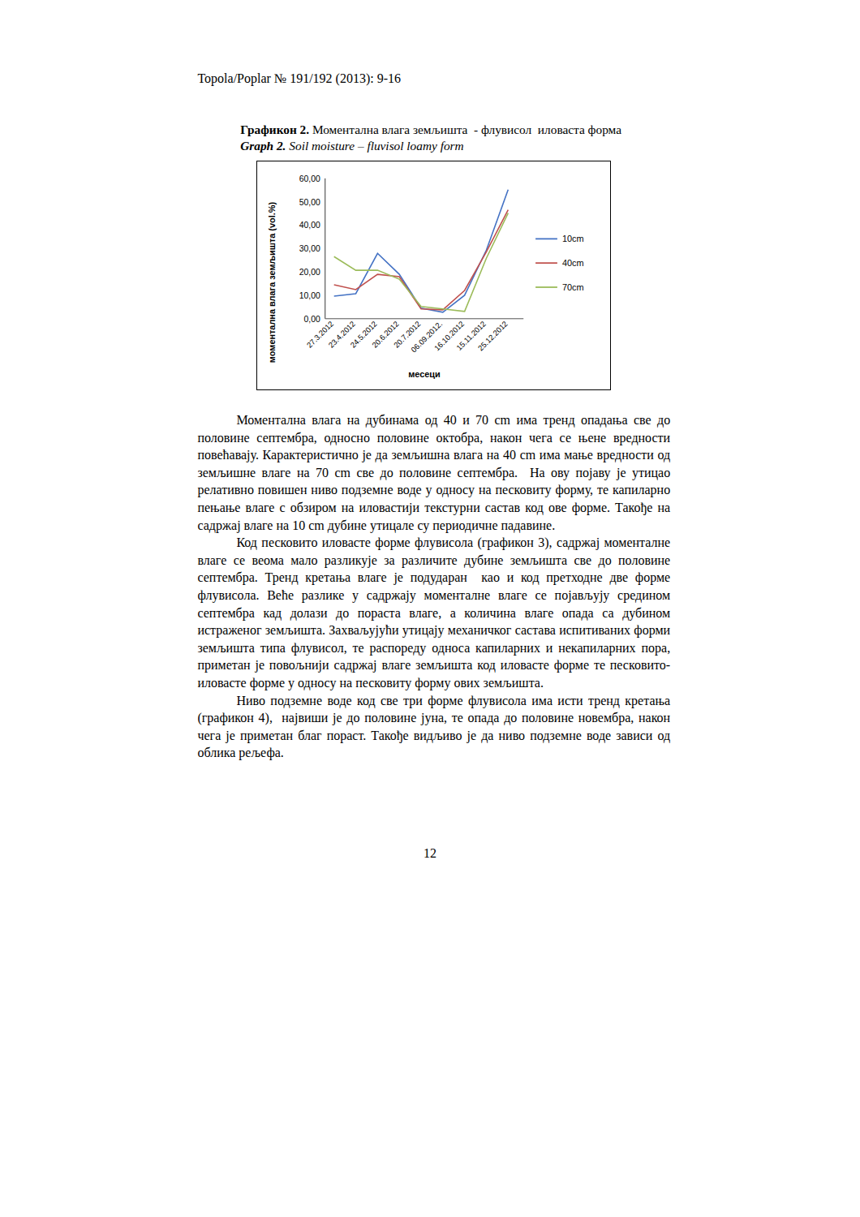Topola/Poplar № 191/192 (2013): 9-16
Графикон 2. Моментална влага земљишта - флувисол иловаста форма
Graph 2. Soil moisture – fluvisol loamy form
моментална влага земљишта (vol.%) 60,00 50,00 40,00 30,00 20,00 10,00 0,00 27.3.2012 23.4.2012 24.5.2012 20.6.2012 20.7.2012 06.09.2012. 16.10.2012 15.11.2012 25.12.2012 месеци 10cm 40cm 70cm
Моментална влага на дубинама од 40 и 70 cm има тренд опадања све до половине септембра, односно половине октобра, након чега се њене вредности повећавају. Карактеристично је да земљишна влага на 40 cm има мање вредности од земљишне влаге на 70 cm све до половине септембра. На ову појаву је утицао релативно повишен ниво подземне воде у односу на песковиту форму, те капиларно пењање влаге с обзиром на иловастији текстурни састав код ове форме. Такође на садржај влаге на 10 cm дубине утицале су периодичне падавине.
Код песковито иловасте форме флувисола (графикон 3), садржај моменталне влаге се веома мало разликује за различите дубине земљишта све до половине септембра. Тренд кретања влаге је подударан као и код претходне две форме флувисола. Веће разлике у садржају моменталне влаге се појављују средином септембра кад долази до пораста влаге, а количина влаге опада са дубином истраженог земљишта. Захваљујући утицају механичког састава испитиваних форми земљишта типа флувисол, те распореду односа капиларних и некапиларних пора, приметан је повољнији садржај влаге земљишта код иловасте форме те песковито-иловасте форме у односу на песковиту форму ових земљишта.
Ниво подземне воде код све три форме флувисола има исти тренд кретања (графикон 4), највиши је до половине јуна, те опада до половине новембра, након чега је приметан благ пораст. Такође видљиво је да ниво подземне воде зависи од облика рељефа.
12